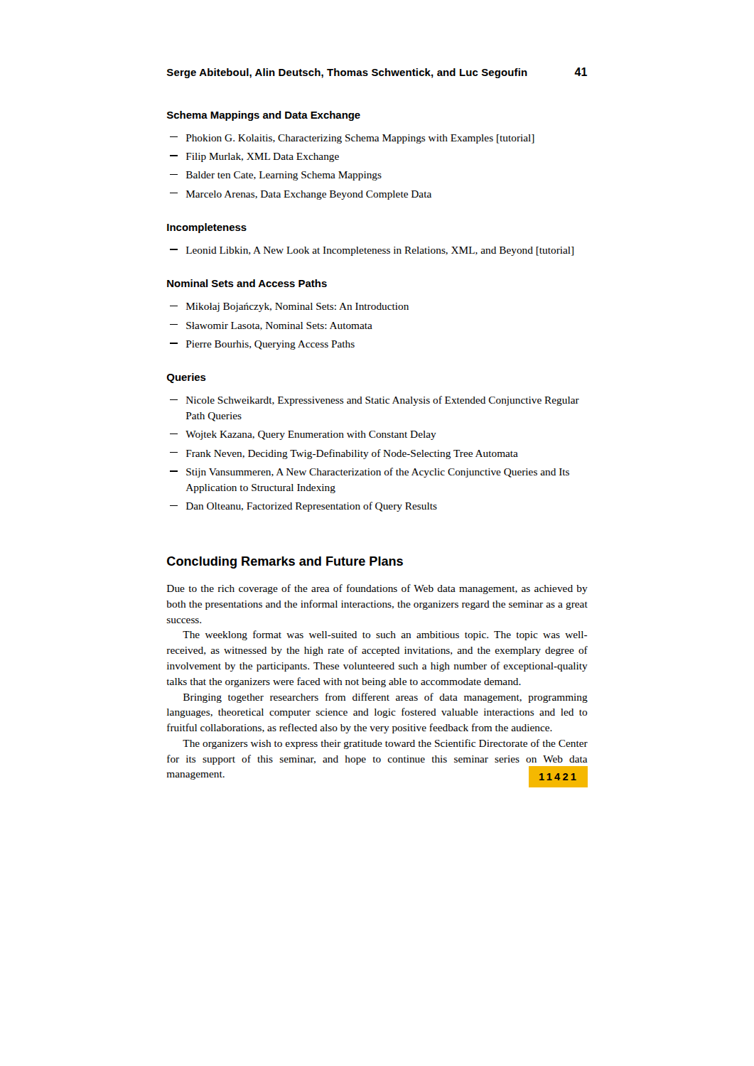Serge Abiteboul, Alin Deutsch, Thomas Schwentick, and Luc Segoufin 41
Schema Mappings and Data Exchange
Phokion G. Kolaitis, Characterizing Schema Mappings with Examples [tutorial]
Filip Murlak, XML Data Exchange
Balder ten Cate, Learning Schema Mappings
Marcelo Arenas, Data Exchange Beyond Complete Data
Incompleteness
Leonid Libkin, A New Look at Incompleteness in Relations, XML, and Beyond [tutorial]
Nominal Sets and Access Paths
Mikołaj Bojańczyk, Nominal Sets: An Introduction
Sławomir Lasota, Nominal Sets: Automata
Pierre Bourhis, Querying Access Paths
Queries
Nicole Schweikardt, Expressiveness and Static Analysis of Extended Conjunctive Regular Path Queries
Wojtek Kazana, Query Enumeration with Constant Delay
Frank Neven, Deciding Twig-Definability of Node-Selecting Tree Automata
Stijn Vansummeren, A New Characterization of the Acyclic Conjunctive Queries and Its Application to Structural Indexing
Dan Olteanu, Factorized Representation of Query Results
Concluding Remarks and Future Plans
Due to the rich coverage of the area of foundations of Web data management, as achieved by both the presentations and the informal interactions, the organizers regard the seminar as a great success.
The weeklong format was well-suited to such an ambitious topic. The topic was well-received, as witnessed by the high rate of accepted invitations, and the exemplary degree of involvement by the participants. These volunteered such a high number of exceptional-quality talks that the organizers were faced with not being able to accommodate demand.
Bringing together researchers from different areas of data management, programming languages, theoretical computer science and logic fostered valuable interactions and led to fruitful collaborations, as reflected also by the very positive feedback from the audience.
The organizers wish to express their gratitude toward the Scientific Directorate of the Center for its support of this seminar, and hope to continue this seminar series on Web data management.
11421